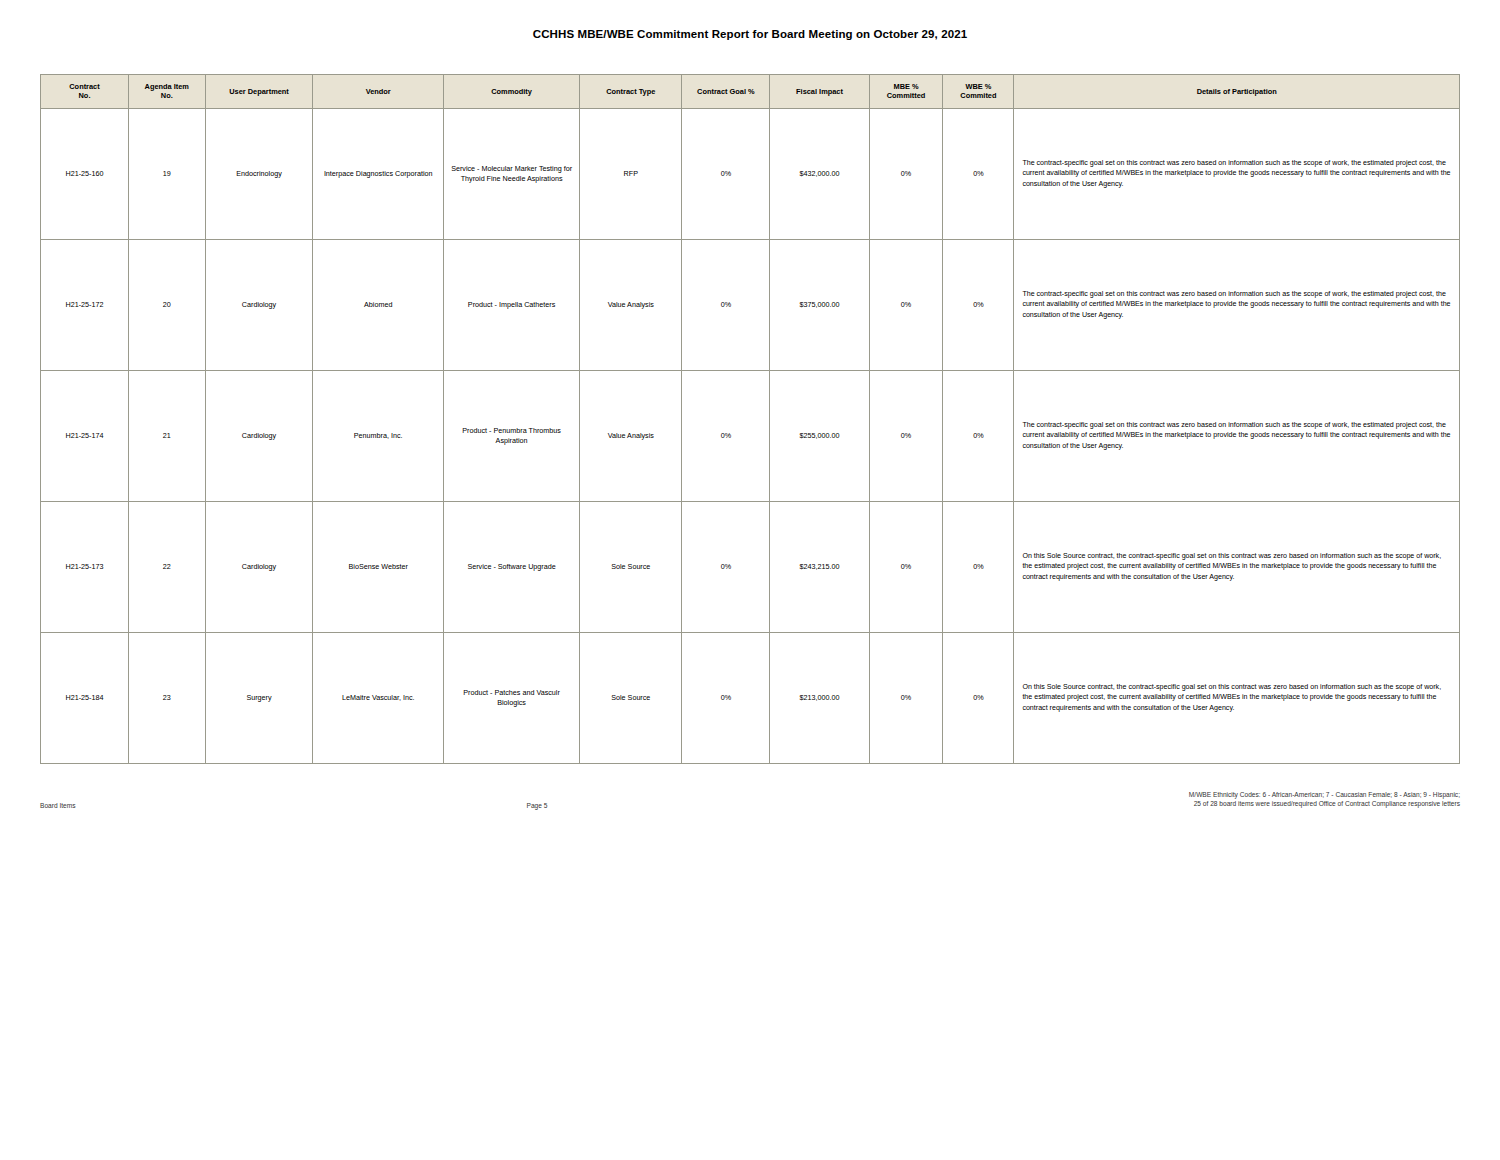CCHHS MBE/WBE Commitment Report for Board Meeting on October 29, 2021
| Contract No. | Agenda Item No. | User Department | Vendor | Commodity | Contract Type | Contract Goal % | Fiscal Impact | MBE % Committed | WBE % Commited | Details of Participation |
| --- | --- | --- | --- | --- | --- | --- | --- | --- | --- | --- |
| H21-25-160 | 19 | Endocrinology | Interpace Diagnostics Corporation | Service - Molecular Marker Testing for Thyroid Fine Needle Aspirations | RFP | 0% | $432,000.00 | 0% | 0% | The contract-specific goal set on this contract was zero based on information such as the scope of work, the estimated project cost, the current availability of certified M/WBEs in the marketplace to provide the goods necessary to fulfill the contract requirements and with the consultation of the User Agency. |
| H21-25-172 | 20 | Cardiology | Abiomed | Product - Impella Catheters | Value Analysis | 0% | $375,000.00 | 0% | 0% | The contract-specific goal set on this contract was zero based on information such as the scope of work, the estimated project cost, the current availability of certified M/WBEs in the marketplace to provide the goods necessary to fulfill the contract requirements and with the consultation of the User Agency. |
| H21-25-174 | 21 | Cardiology | Penumbra, Inc. | Product - Penumbra Thrombus Aspiration | Value Analysis | 0% | $255,000.00 | 0% | 0% | The contract-specific goal set on this contract was zero based on information such as the scope of work, the estimated project cost, the current availability of certified M/WBEs in the marketplace to provide the goods necessary to fulfill the contract requirements and with the consultation of the User Agency. |
| H21-25-173 | 22 | Cardiology | BioSense Webster | Service - Software Upgrade | Sole Source | 0% | $243,215.00 | 0% | 0% | On this Sole Source contract, the contract-specific goal set on this contract was zero based on information such as the scope of work, the estimated project cost, the current availability of certified M/WBEs in the marketplace to provide the goods necessary to fulfill the contract requirements and with the consultation of the User Agency. |
| H21-25-184 | 23 | Surgery | LeMaitre Vascular, Inc. | Product - Patches and Vasculr Biologics | Sole Source | 0% | $213,000.00 | 0% | 0% | On this Sole Source contract, the contract-specific goal set on this contract was zero based on information such as the scope of work, the estimated project cost, the current availability of certified M/WBEs in the marketplace to provide the goods necessary to fulfill the contract requirements and with the consultation of the User Agency. |
Board Items
Page 5
M/WBE Ethnicity Codes: 6 - African-American; 7 - Caucasian Female; 8 - Asian; 9 - Hispanic;
25 of 28 board items were issued/required Office of Contract Compliance responsive letters